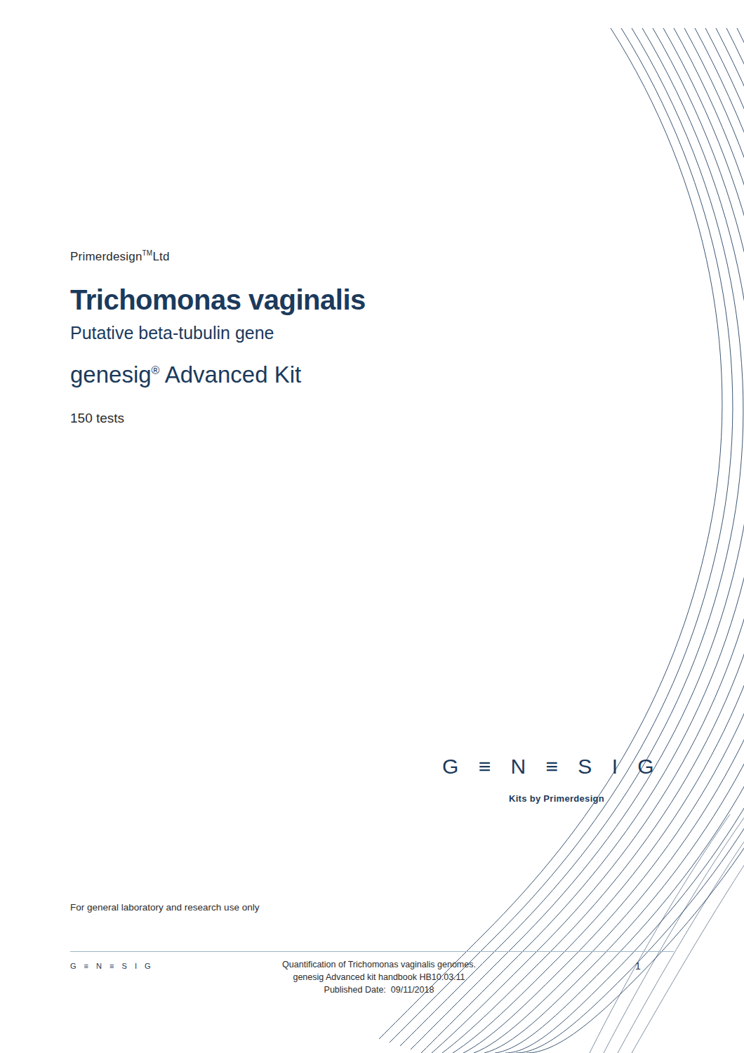PrimerdesignTMLtd
Trichomonas vaginalis
Putative beta-tubulin gene
genesig® Advanced Kit
150 tests
G ≡ N ≡ S I G
Kits by Primerdesign
For general laboratory and research use only
G ≡ N ≡ S I G
Quantification of Trichomonas vaginalis genomes.
genesig Advanced kit handbook HB10.03.11
Published Date: 09/11/2018
1